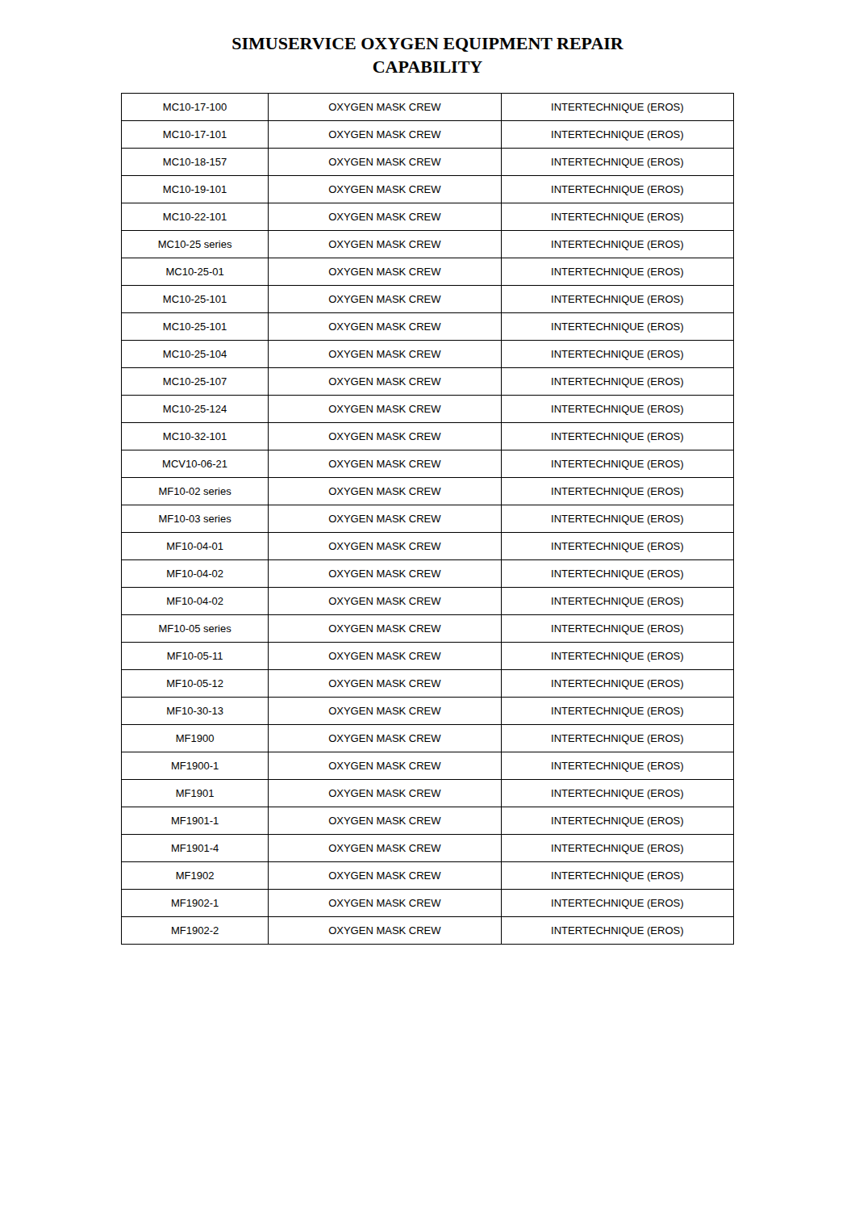SIMUSERVICE OXYGEN EQUIPMENT REPAIR
CAPABILITY
| MC10-17-100 | OXYGEN MASK CREW | INTERTECHNIQUE (EROS) |
| MC10-17-101 | OXYGEN MASK CREW | INTERTECHNIQUE (EROS) |
| MC10-18-157 | OXYGEN MASK CREW | INTERTECHNIQUE (EROS) |
| MC10-19-101 | OXYGEN MASK CREW | INTERTECHNIQUE (EROS) |
| MC10-22-101 | OXYGEN MASK CREW | INTERTECHNIQUE (EROS) |
| MC10-25 series | OXYGEN MASK CREW | INTERTECHNIQUE (EROS) |
| MC10-25-01 | OXYGEN MASK CREW | INTERTECHNIQUE (EROS) |
| MC10-25-101 | OXYGEN MASK CREW | INTERTECHNIQUE (EROS) |
| MC10-25-101 | OXYGEN MASK CREW | INTERTECHNIQUE (EROS) |
| MC10-25-104 | OXYGEN MASK CREW | INTERTECHNIQUE (EROS) |
| MC10-25-107 | OXYGEN MASK CREW | INTERTECHNIQUE (EROS) |
| MC10-25-124 | OXYGEN MASK CREW | INTERTECHNIQUE (EROS) |
| MC10-32-101 | OXYGEN MASK CREW | INTERTECHNIQUE (EROS) |
| MCV10-06-21 | OXYGEN MASK CREW | INTERTECHNIQUE (EROS) |
| MF10-02 series | OXYGEN MASK CREW | INTERTECHNIQUE (EROS) |
| MF10-03 series | OXYGEN MASK CREW | INTERTECHNIQUE (EROS) |
| MF10-04-01 | OXYGEN MASK CREW | INTERTECHNIQUE (EROS) |
| MF10-04-02 | OXYGEN MASK CREW | INTERTECHNIQUE (EROS) |
| MF10-04-02 | OXYGEN MASK CREW | INTERTECHNIQUE (EROS) |
| MF10-05 series | OXYGEN MASK CREW | INTERTECHNIQUE (EROS) |
| MF10-05-11 | OXYGEN MASK CREW | INTERTECHNIQUE (EROS) |
| MF10-05-12 | OXYGEN MASK CREW | INTERTECHNIQUE (EROS) |
| MF10-30-13 | OXYGEN MASK CREW | INTERTECHNIQUE (EROS) |
| MF1900 | OXYGEN MASK CREW | INTERTECHNIQUE (EROS) |
| MF1900-1 | OXYGEN MASK CREW | INTERTECHNIQUE (EROS) |
| MF1901 | OXYGEN MASK CREW | INTERTECHNIQUE (EROS) |
| MF1901-1 | OXYGEN MASK CREW | INTERTECHNIQUE (EROS) |
| MF1901-4 | OXYGEN MASK CREW | INTERTECHNIQUE (EROS) |
| MF1902 | OXYGEN MASK CREW | INTERTECHNIQUE (EROS) |
| MF1902-1 | OXYGEN MASK CREW | INTERTECHNIQUE (EROS) |
| MF1902-2 | OXYGEN MASK CREW | INTERTECHNIQUE (EROS) |